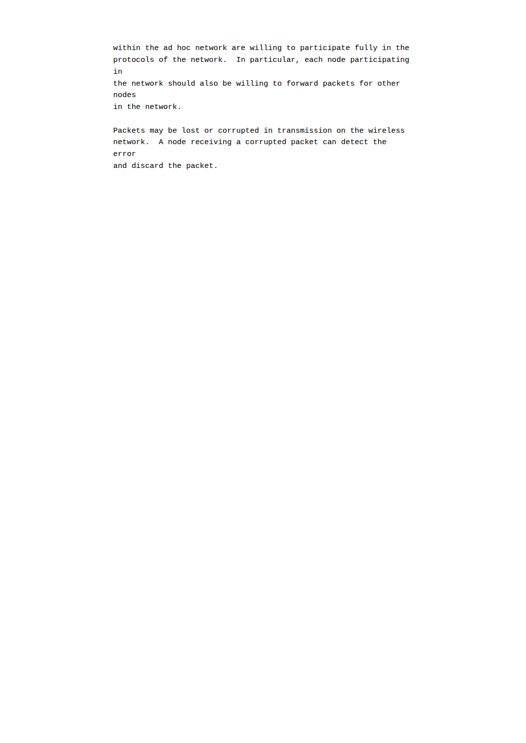within the ad hoc network are willing to participate fully in the protocols of the network. In particular, each node participating in the network should also be willing to forward packets for other nodes in the network.
Packets may be lost or corrupted in transmission on the wireless network. A node receiving a corrupted packet can detect the error and discard the packet.